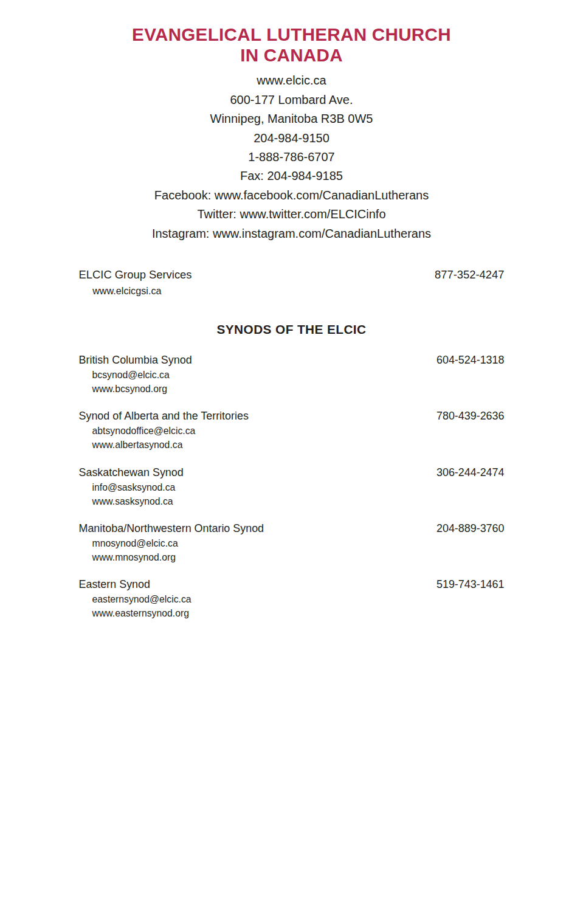EVANGELICAL LUTHERAN CHURCH
IN CANADA
www.elcic.ca
600-177 Lombard Ave.
Winnipeg, Manitoba R3B 0W5
204-984-9150
1-888-786-6707
Fax: 204-984-9185
Facebook: www.facebook.com/CanadianLutherans
Twitter: www.twitter.com/ELCICinfo
Instagram: www.instagram.com/CanadianLutherans
ELCIC Group Services www.elcicgsi.ca
877-352-4247
SYNODS OF THE ELCIC
British Columbia Synod bcsynod@elcic.ca www.bcsynod.org
604-524-1318
Synod of Alberta and the Territories abtsynodoffice@elcic.ca www.albertasynod.ca
780-439-2636
Saskatchewan Synod info@sasksynod.ca www.sasksynod.ca
306-244-2474
Manitoba/Northwestern Ontario Synod mnosynod@elcic.ca www.mnosynod.org
204-889-3760
Eastern Synod easternsynod@elcic.ca www.easternsynod.org
519-743-1461